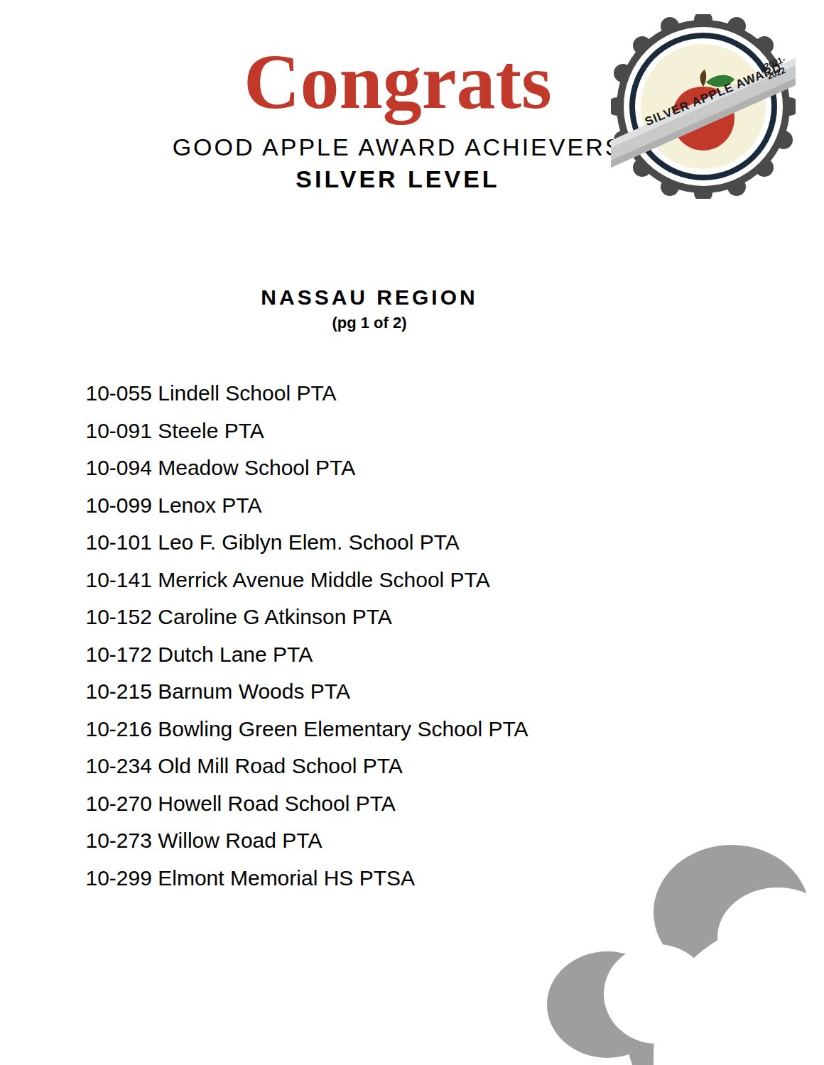SILVER APPLE AWARD 2021- 2022
Congrats
GOOD APPLE AWARD ACHIEVERS
SILVER LEVEL
NASSAU REGION
(pg 1 of 2)
10-055 Lindell School PTA
10-091 Steele PTA
10-094 Meadow School PTA
10-099 Lenox PTA
10-101 Leo F. Giblyn Elem. School PTA
10-141 Merrick Avenue Middle School PTA
10-152 Caroline G Atkinson PTA
10-172 Dutch Lane PTA
10-215 Barnum Woods PTA
10-216 Bowling Green Elementary School PTA
10-234 Old Mill Road School PTA
10-270 Howell Road School PTA
10-273 Willow Road PTA
10-299 Elmont Memorial HS PTSA